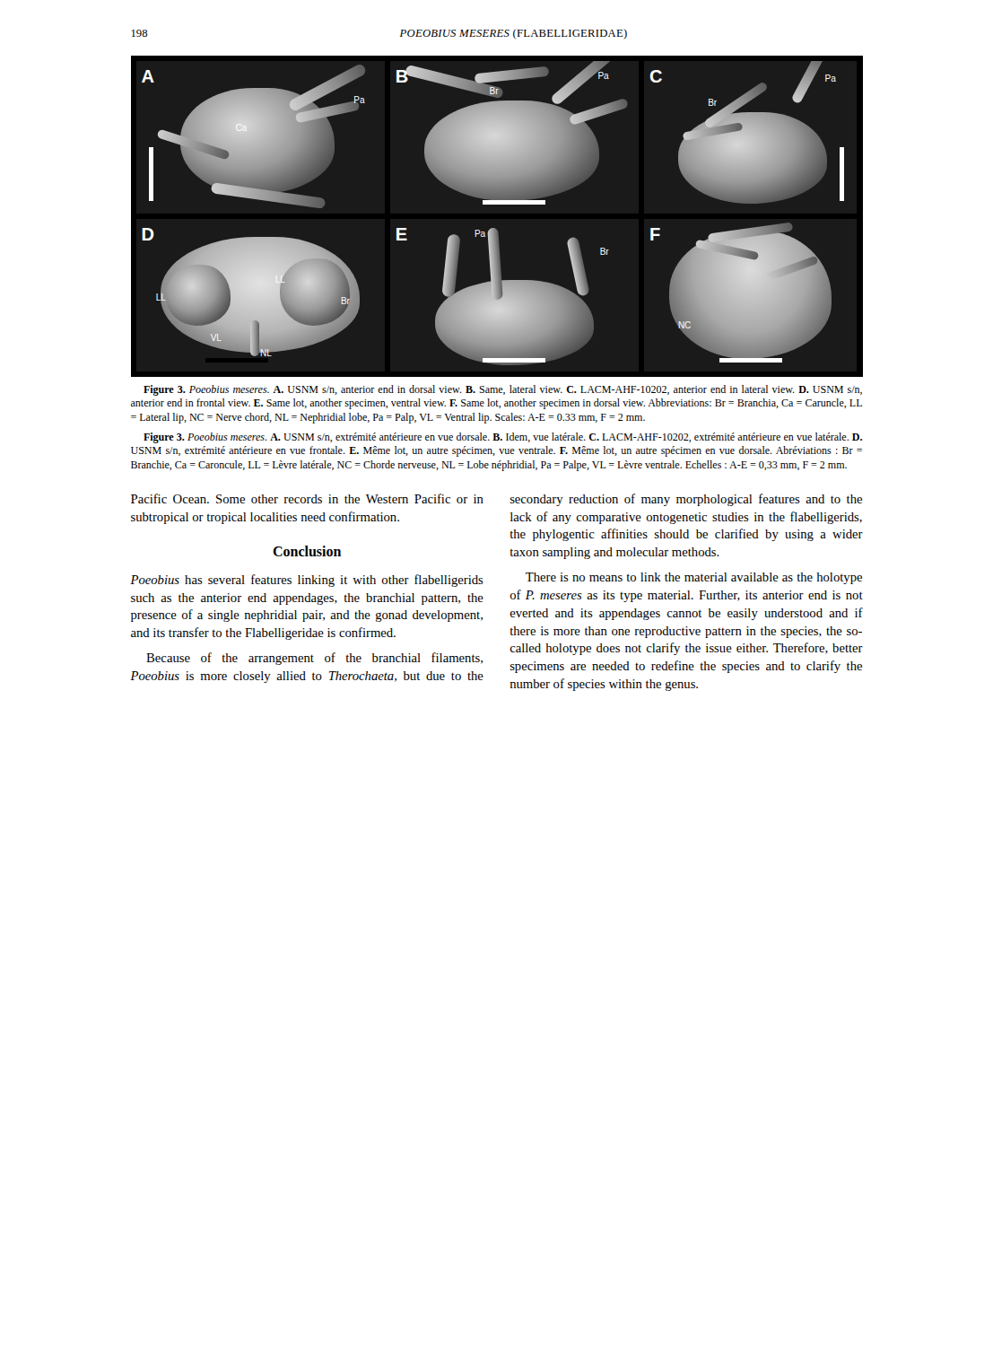198 POEOBIUS MESERES (FLABELLIGERIDAE)
A Pa Ca
B Pa Br
C Pa Br
D LL LL Br VL NL
E Pa Br
F NC
Figure 3. Poeobius meseres. A. USNM s/n, anterior end in dorsal view. B. Same, lateral view. C. LACM-AHF-10202, anterior end in lateral view. D. USNM s/n, anterior end in frontal view. E. Same lot, another specimen, ventral view. F. Same lot, another specimen in dorsal view. Abbreviations: Br = Branchia, Ca = Caruncle, LL = Lateral lip, NC = Nerve chord, NL = Nephridial lobe, Pa = Palp, VL = Ventral lip. Scales: A-E = 0.33 mm, F = 2 mm.
Figure 3. Poeobius meseres. A. USNM s/n, extrémité antérieure en vue dorsale. B. Idem, vue latérale. C. LACM-AHF-10202, extrémité antérieure en vue latérale. D. USNM s/n, extrémité antérieure en vue frontale. E. Même lot, un autre spécimen, vue ventrale. F. Même lot, un autre spécimen en vue dorsale. Abréviations : Br = Branchie, Ca = Caroncule, LL = Lèvre latérale, NC = Chorde nerveuse, NL = Lobe néphridial, Pa = Palpe, VL = Lèvre ventrale. Echelles : A-E = 0,33 mm, F = 2 mm.
Pacific Ocean. Some other records in the Western Pacific or in subtropical or tropical localities need confirmation.
Conclusion
Poeobius has several features linking it with other flabelligerids such as the anterior end appendages, the branchial pattern, the presence of a single nephridial pair, and the gonad development, and its transfer to the Flabelligeridae is confirmed.
Because of the arrangement of the branchial filaments, Poeobius is more closely allied to Therochaeta, but due to the secondary reduction of many morphological features and to the lack of any comparative ontogenetic studies in the flabelligerids, the phylogentic affinities should be clarified by using a wider taxon sampling and molecular methods.
There is no means to link the material available as the holotype of P. meseres as its type material. Further, its anterior end is not everted and its appendages cannot be easily understood and if there is more than one reproductive pattern in the species, the so-called holotype does not clarify the issue either. Therefore, better specimens are needed to redefine the species and to clarify the number of species within the genus.